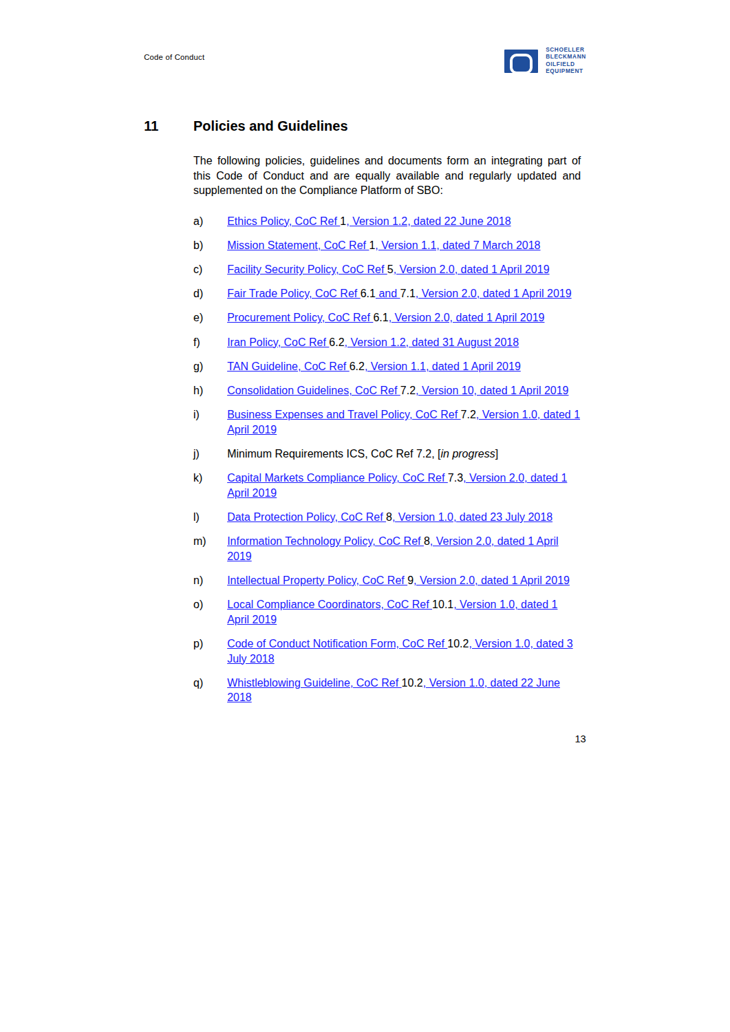Code of Conduct
Schoeller
Bleckmann
Oilfield
Equipment
11 Policies and Guidelines
The following policies, guidelines and documents form an integrating part of this Code of Conduct and are equally available and regularly updated and supplemented on the Compliance Platform of SBO:
a) Ethics Policy, CoC Ref 1, Version 1.2, dated 22 June 2018
b) Mission Statement, CoC Ref 1, Version 1.1, dated 7 March 2018
c) Facility Security Policy, CoC Ref 5, Version 2.0, dated 1 April 2019
d) Fair Trade Policy, CoC Ref 6.1 and 7.1, Version 2.0, dated 1 April 2019
e) Procurement Policy, CoC Ref 6.1, Version 2.0, dated 1 April 2019
f) Iran Policy, CoC Ref 6.2, Version 1.2, dated 31 August 2018
g) TAN Guideline, CoC Ref 6.2, Version 1.1, dated 1 April 2019
h) Consolidation Guidelines, CoC Ref 7.2, Version 10, dated 1 April 2019
i) Business Expenses and Travel Policy, CoC Ref 7.2, Version 1.0, dated 1 April 2019
j) Minimum Requirements ICS, CoC Ref 7.2, [in progress]
k) Capital Markets Compliance Policy, CoC Ref 7.3, Version 2.0, dated 1 April 2019
l) Data Protection Policy, CoC Ref 8, Version 1.0, dated 23 July 2018
m) Information Technology Policy, CoC Ref 8, Version 2.0, dated 1 April 2019
n) Intellectual Property Policy, CoC Ref 9, Version 2.0, dated 1 April 2019
o) Local Compliance Coordinators, CoC Ref 10.1, Version 1.0, dated 1 April 2019
p) Code of Conduct Notification Form, CoC Ref 10.2, Version 1.0, dated 3 July 2018
q) Whistleblowing Guideline, CoC Ref 10.2, Version 1.0, dated 22 June 2018
13